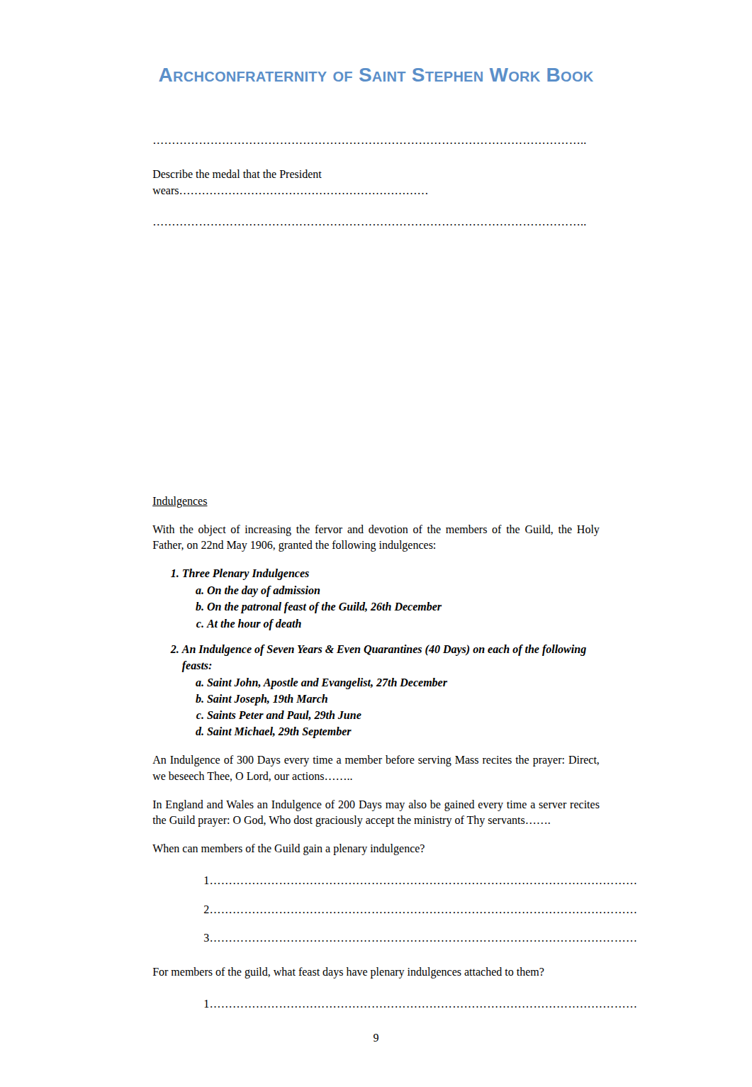Archconfraternity of Saint Stephen Work Book
…………………………………………………………………………………………………..
Describe the medal that the President wears…………………………………………………………
…………………………………………………………………………………………………..
Indulgences
With the object of increasing the fervor and devotion of the members of the Guild, the Holy Father, on 22nd May 1906, granted the following indulgences:
Three Plenary Indulgences
On the day of admission
On the patronal feast of the Guild, 26th December
At the hour of death
An Indulgence of Seven Years & Even Quarantines (40 Days) on each of the following feasts:
Saint John, Apostle and Evangelist, 27th December
Saint Joseph, 19th March
Saints Peter and Paul, 29th June
Saint Michael, 29th September
An Indulgence of 300 Days every time a member before serving Mass recites the prayer: Direct, we beseech Thee, O Lord, our actions……..
In England and Wales an Indulgence of 200 Days may also be gained every time a server recites the Guild prayer: O God, Who dost graciously accept the ministry of Thy servants…….
When can members of the Guild gain a plenary indulgence?
1…………………………………………………………………………………………………
2…………………………………………………………………………………………………
3…………………………………………………………………………………………………
For members of the guild, what feast days have plenary indulgences attached to them?
1…………………………………………………………………………………………………
9